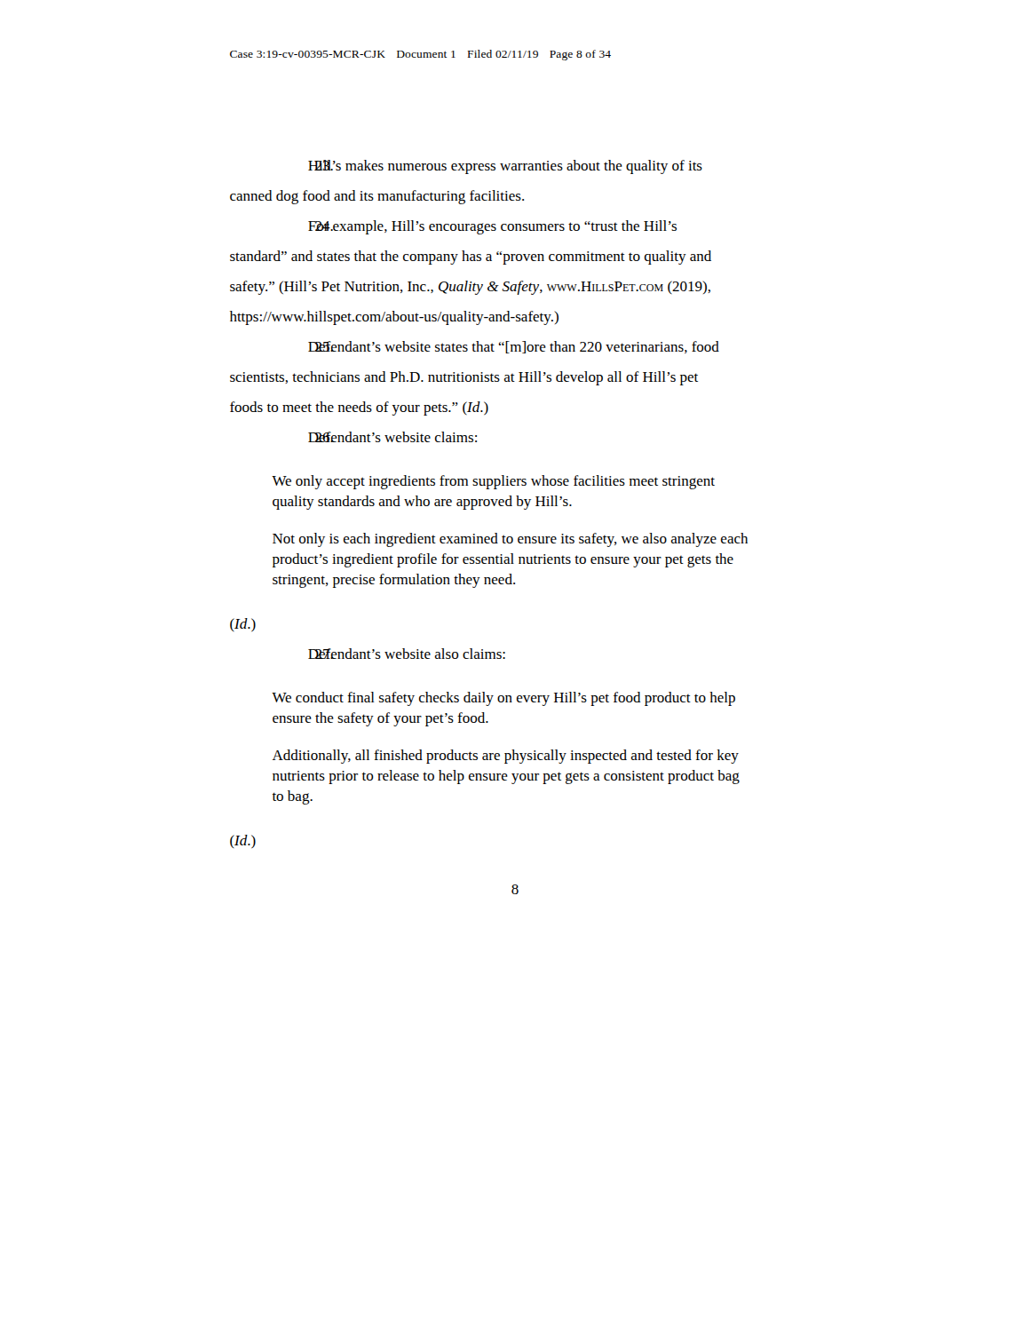Case 3:19-cv-00395-MCR-CJK Document 1 Filed 02/11/19 Page 8 of 34
23. Hill’s makes numerous express warranties about the quality of its
canned dog food and its manufacturing facilities.
24. For example, Hill’s encourages consumers to “trust the Hill’s
standard” and states that the company has a “proven commitment to quality and
safety.” (Hill’s Pet Nutrition, Inc., Quality & Safety, www.HillsPet.com (2019),
https://www.hillspet.com/about-us/quality-and-safety.)
25. Defendant’s website states that “[m]ore than 220 veterinarians, food
scientists, technicians and Ph.D. nutritionists at Hill’s develop all of Hill’s pet
foods to meet the needs of your pets.” (Id.)
26. Defendant’s website claims:
We only accept ingredients from suppliers whose facilities meet stringent quality standards and who are approved by Hill’s.
Not only is each ingredient examined to ensure its safety, we also analyze each product’s ingredient profile for essential nutrients to ensure your pet gets the stringent, precise formulation they need.
(Id.)
27. Defendant’s website also claims:
We conduct final safety checks daily on every Hill’s pet food product to help ensure the safety of your pet’s food.
Additionally, all finished products are physically inspected and tested for key nutrients prior to release to help ensure your pet gets a consistent product bag to bag.
(Id.)
8